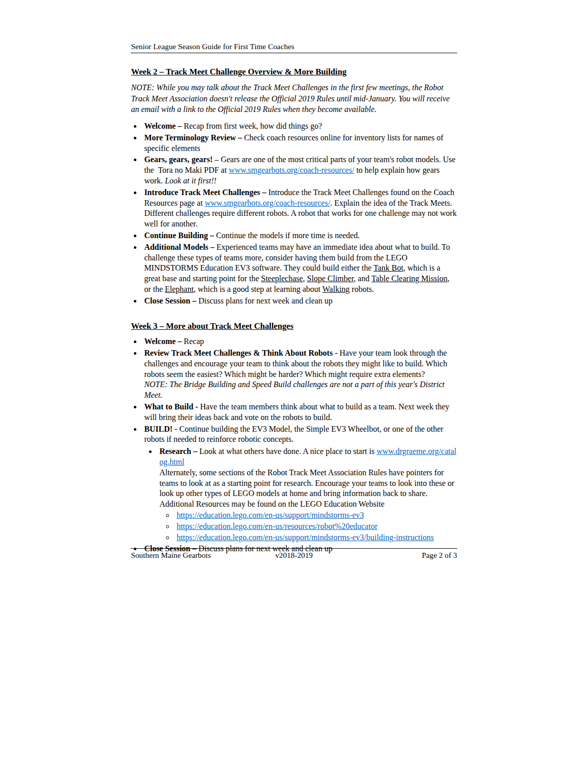Senior League Season Guide for First Time Coaches
Week 2 – Track Meet Challenge Overview & More Building
NOTE: While you may talk about the Track Meet Challenges in the first few meetings, the Robot Track Meet Association doesn't release the Official 2019 Rules until mid-January. You will receive an email with a link to the Official 2019 Rules when they become available.
Welcome – Recap from first week, how did things go?
More Terminology Review – Check coach resources online for inventory lists for names of specific elements
Gears, gears, gears! – Gears are one of the most critical parts of your team's robot models. Use the Tora no Maki PDF at www.smgearbots.org/coach-resources/ to help explain how gears work. Look at it first!!
Introduce Track Meet Challenges – Introduce the Track Meet Challenges found on the Coach Resources page at www.smgearbots.org/coach-resources/. Explain the idea of the Track Meets. Different challenges require different robots. A robot that works for one challenge may not work well for another.
Continue Building – Continue the models if more time is needed.
Additional Models – Experienced teams may have an immediate idea about what to build. To challenge these types of teams more, consider having them build from the LEGO MINDSTORMS Education EV3 software. They could build either the Tank Bot, which is a great base and starting point for the Steeplechase, Slope Climber, and Table Clearing Mission, or the Elephant, which is a good step at learning about Walking robots.
Close Session – Discuss plans for next week and clean up
Week 3 – More about Track Meet Challenges
Welcome – Recap
Review Track Meet Challenges & Think About Robots - Have your team look through the challenges and encourage your team to think about the robots they might like to build. Which robots seem the easiest? Which might be harder? Which might require extra elements?
NOTE: The Bridge Building and Speed Build challenges are not a part of this year's District Meet.
What to Build - Have the team members think about what to build as a team. Next week they will bring their ideas back and vote on the robots to build.
BUILD! - Continue building the EV3 Model, the Simple EV3 Wheelbot, or one of the other robots if needed to reinforce robotic concepts.
Research – Look at what others have done. A nice place to start is www.drgraeme.org/catalog.html
Alternately, some sections of the Robot Track Meet Association Rules have pointers for teams to look at as a starting point for research. Encourage your teams to look into these or look up other types of LEGO models at home and bring information back to share.
Additional Resources may be found on the LEGO Education Website
https://education.lego.com/en-us/support/mindstorms-ev3
https://education.lego.com/en-us/resources/robot%20educator
https://education.lego.com/en-us/support/mindstorms-ev3/building-instructions
Close Session – Discuss plans for next week and clean up
Southern Maine Gearbots v2018-2019 Page 2 of 3